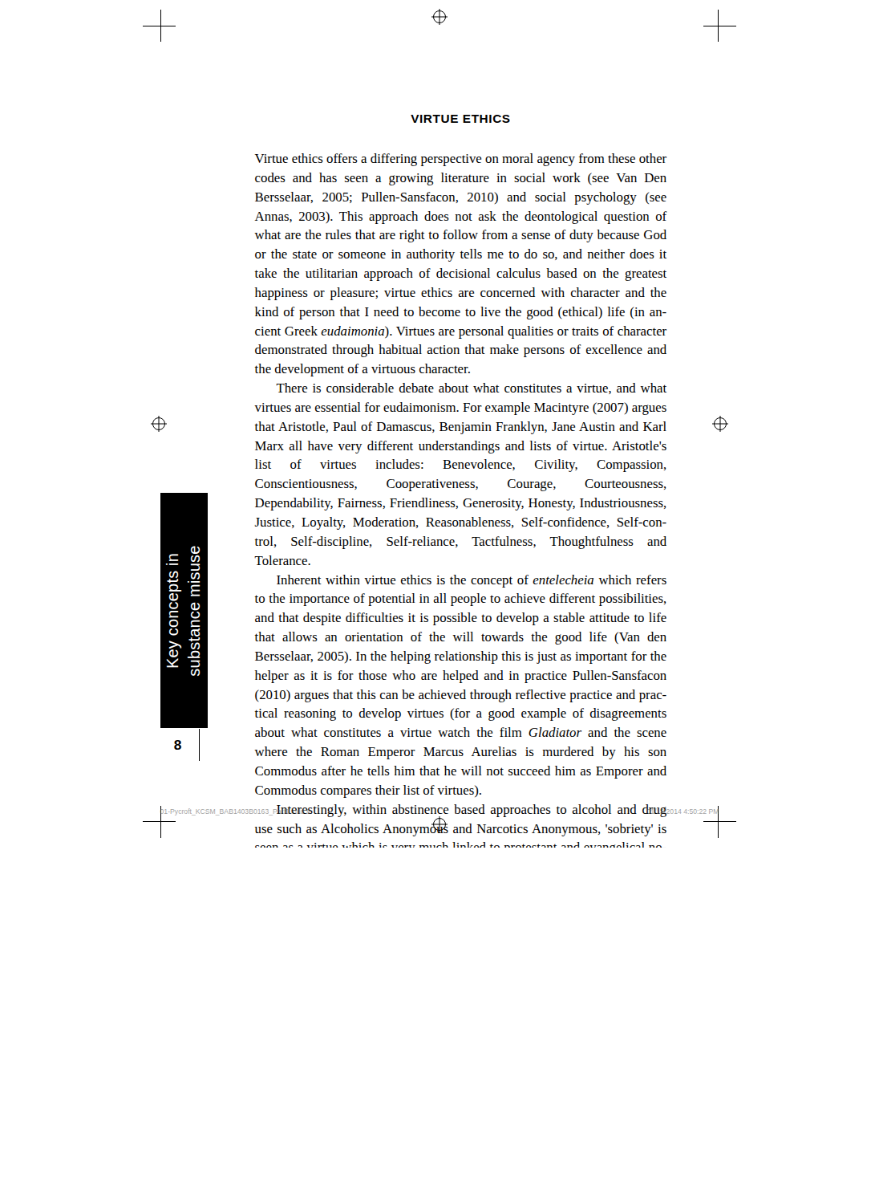Key concepts in
substance misuse
8
VIRTUE ETHICS
Virtue ethics offers a differing perspective on moral agency from these other codes and has seen a growing literature in social work (see Van Den Bersselaar, 2005; Pullen-Sansfacon, 2010) and social psychology (see Annas, 2003). This approach does not ask the deontological question of what are the rules that are right to follow from a sense of duty because God or the state or someone in authority tells me to do so, and neither does it take the utilitarian approach of decisional calculus based on the greatest happiness or pleasure; virtue ethics are concerned with character and the kind of person that I need to become to live the good (ethical) life (in ancient Greek eudaimonia). Virtues are personal qualities or traits of character demonstrated through habitual action that make persons of excellence and the development of a virtuous character.
There is considerable debate about what constitutes a virtue, and what virtues are essential for eudaimonism. For example Macintyre (2007) argues that Aristotle, Paul of Damascus, Benjamin Franklyn, Jane Austin and Karl Marx all have very different understandings and lists of virtue. Aristotle's list of virtues includes: Benevolence, Civility, Compassion, Conscientiousness, Cooperativeness, Courage, Courteousness, Dependability, Fairness, Friendliness, Generosity, Honesty, Industriousness, Justice, Loyalty, Moderation, Reasonableness, Self-confidence, Self-control, Self-discipline, Self-reliance, Tactfulness, Thoughtfulness and Tolerance.
Inherent within virtue ethics is the concept of entelecheia which refers to the importance of potential in all people to achieve different possibilities, and that despite difficulties it is possible to develop a stable attitude to life that allows an orientation of the will towards the good life (Van den Bersselaar, 2005). In the helping relationship this is just as important for the helper as it is for those who are helped and in practice Pullen-Sansfacon (2010) argues that this can be achieved through reflective practice and practical reasoning to develop virtues (for a good example of disagreements about what constitutes a virtue watch the film Gladiator and the scene where the Roman Emperor Marcus Aurelias is murdered by his son Commodus after he tells him that he will not succeed him as Emporer and Commodus compares their list of virtues).
Interestingly, within abstinence based approaches to alcohol and drug use such as Alcoholics Anonymous and Narcotics Anonymous, 'sobriety' is seen as a virtue which is very much linked to protestant and evangelical notions of purity and self-discipline. Research on temperance cultures (see, for example, Levine, 1993) shows that there are differing perspectives on these virtues in the Catholic wine drinking regions of Southern Europe and the Protestant North.
01-Pycroft_KCSM_BAB1403B0163_Part1.indd 8 01/12/2014 4:50:22 PM